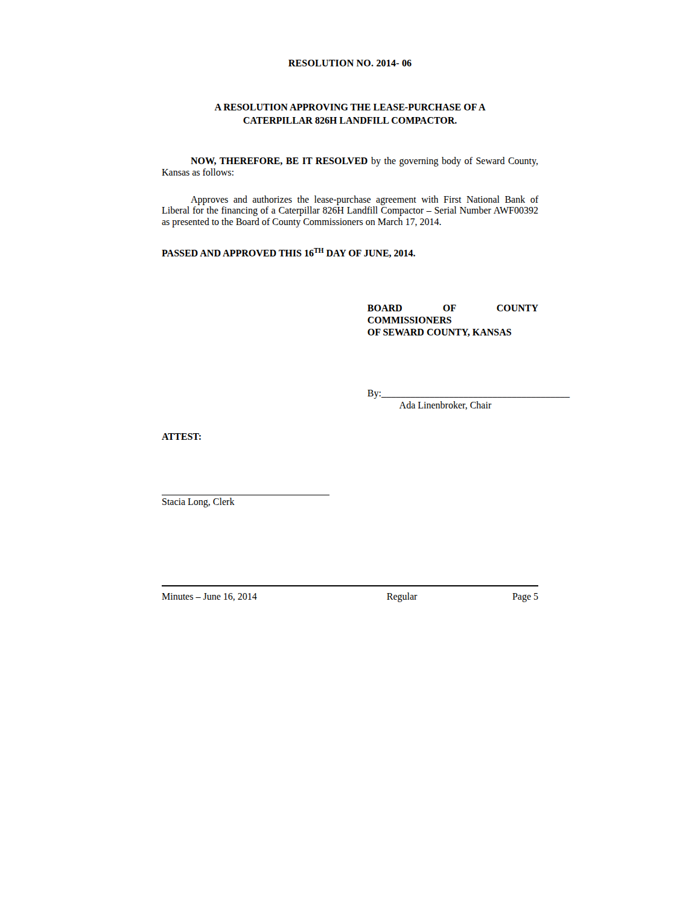RESOLUTION NO. 2014- 06
A RESOLUTION APPROVING THE LEASE-PURCHASE OF A CATERPILLAR 826H LANDFILL COMPACTOR.
NOW, THEREFORE, BE IT RESOLVED by the governing body of Seward County, Kansas as follows:
Approves and authorizes the lease-purchase agreement with First National Bank of Liberal for the financing of a Caterpillar 826H Landfill Compactor – Serial Number AWF00392 as presented to the Board of County Commissioners on March 17, 2014.
PASSED AND APPROVED THIS 16TH DAY OF JUNE, 2014.
BOARD OF COUNTY COMMISSIONERS
OF SEWARD COUNTY, KANSAS
By:_______________________________________
Ada Linenbroker, Chair
ATTEST:
Stacia Long, Clerk
Minutes – June 16, 2014
Regular
Page 5